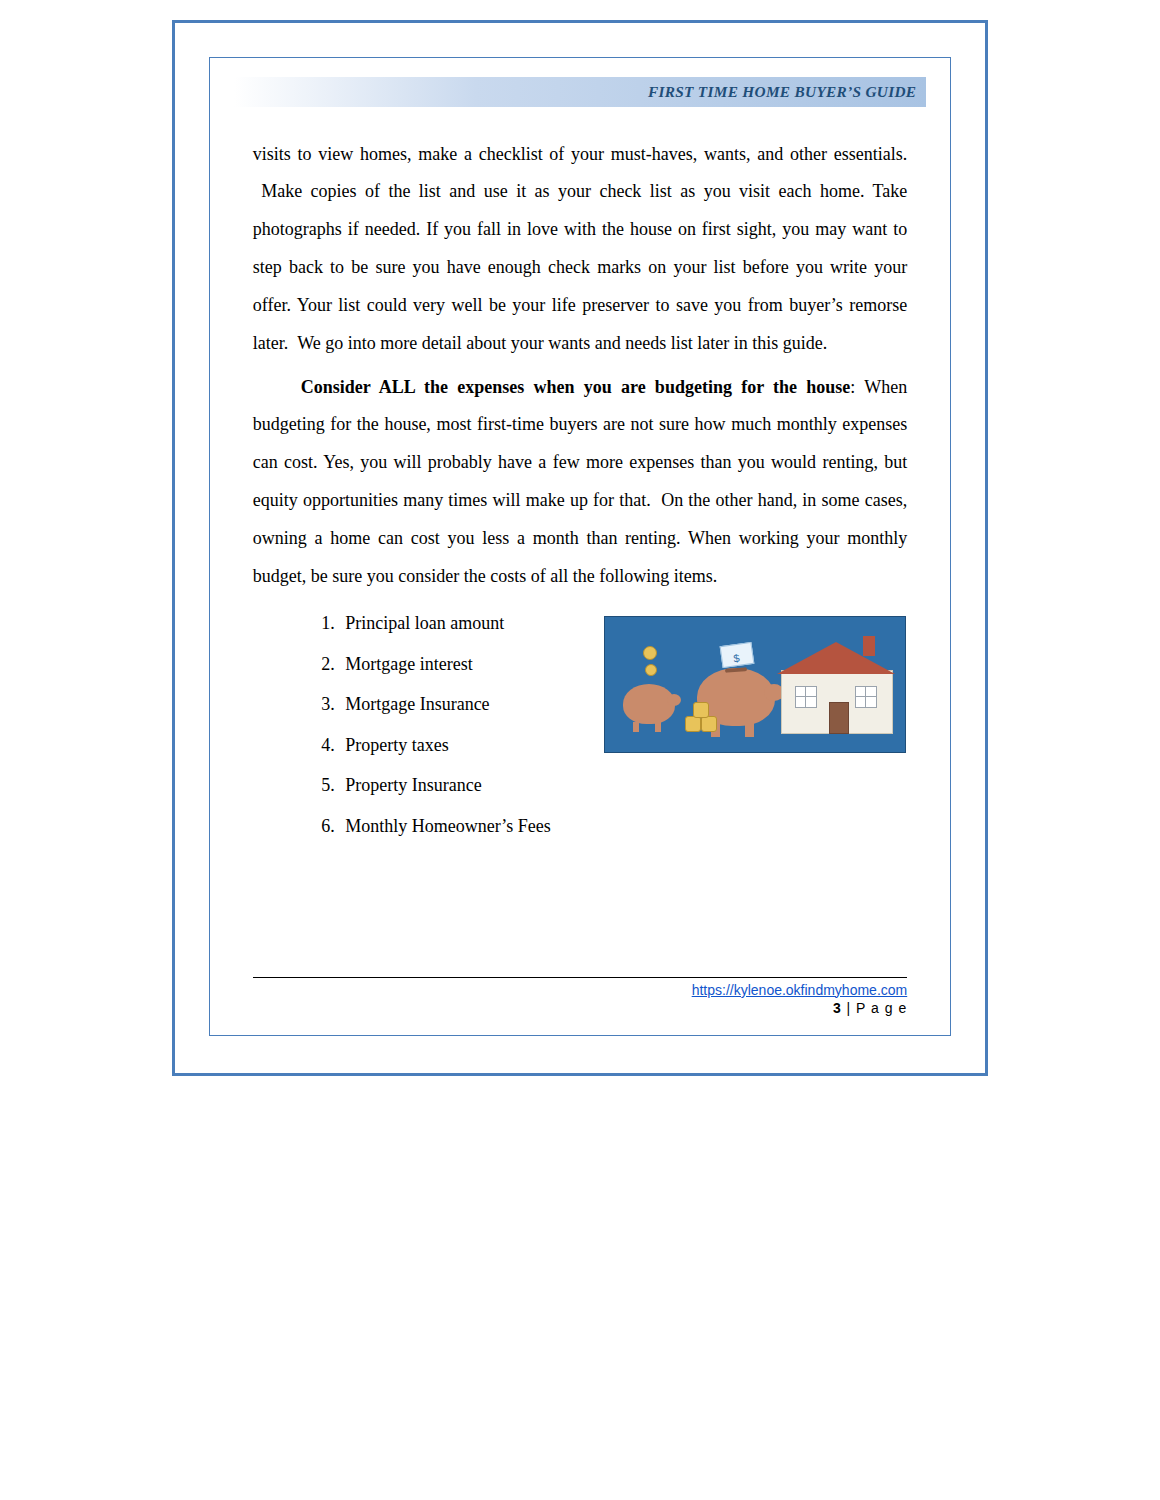FIRST TIME HOME BUYER’S GUIDE
visits to view homes, make a checklist of your must-haves, wants, and other essentials. Make copies of the list and use it as your check list as you visit each home. Take photographs if needed. If you fall in love with the house on first sight, you may want to step back to be sure you have enough check marks on your list before you write your offer. Your list could very well be your life preserver to save you from buyer’s remorse later. We go into more detail about your wants and needs list later in this guide.
Consider ALL the expenses when you are budgeting for the house: When budgeting for the house, most first-time buyers are not sure how much monthly expenses can cost. Yes, you will probably have a few more expenses than you would renting, but equity opportunities many times will make up for that. On the other hand, in some cases, owning a home can cost you less a month than renting. When working your monthly budget, be sure you consider the costs of all the following items.
Principal loan amount
Mortgage interest
Mortgage Insurance
Property taxes
Property Insurance
Monthly Homeowner’s Fees
https://kylenoe.okfindmyhome.com
3 | P a g e